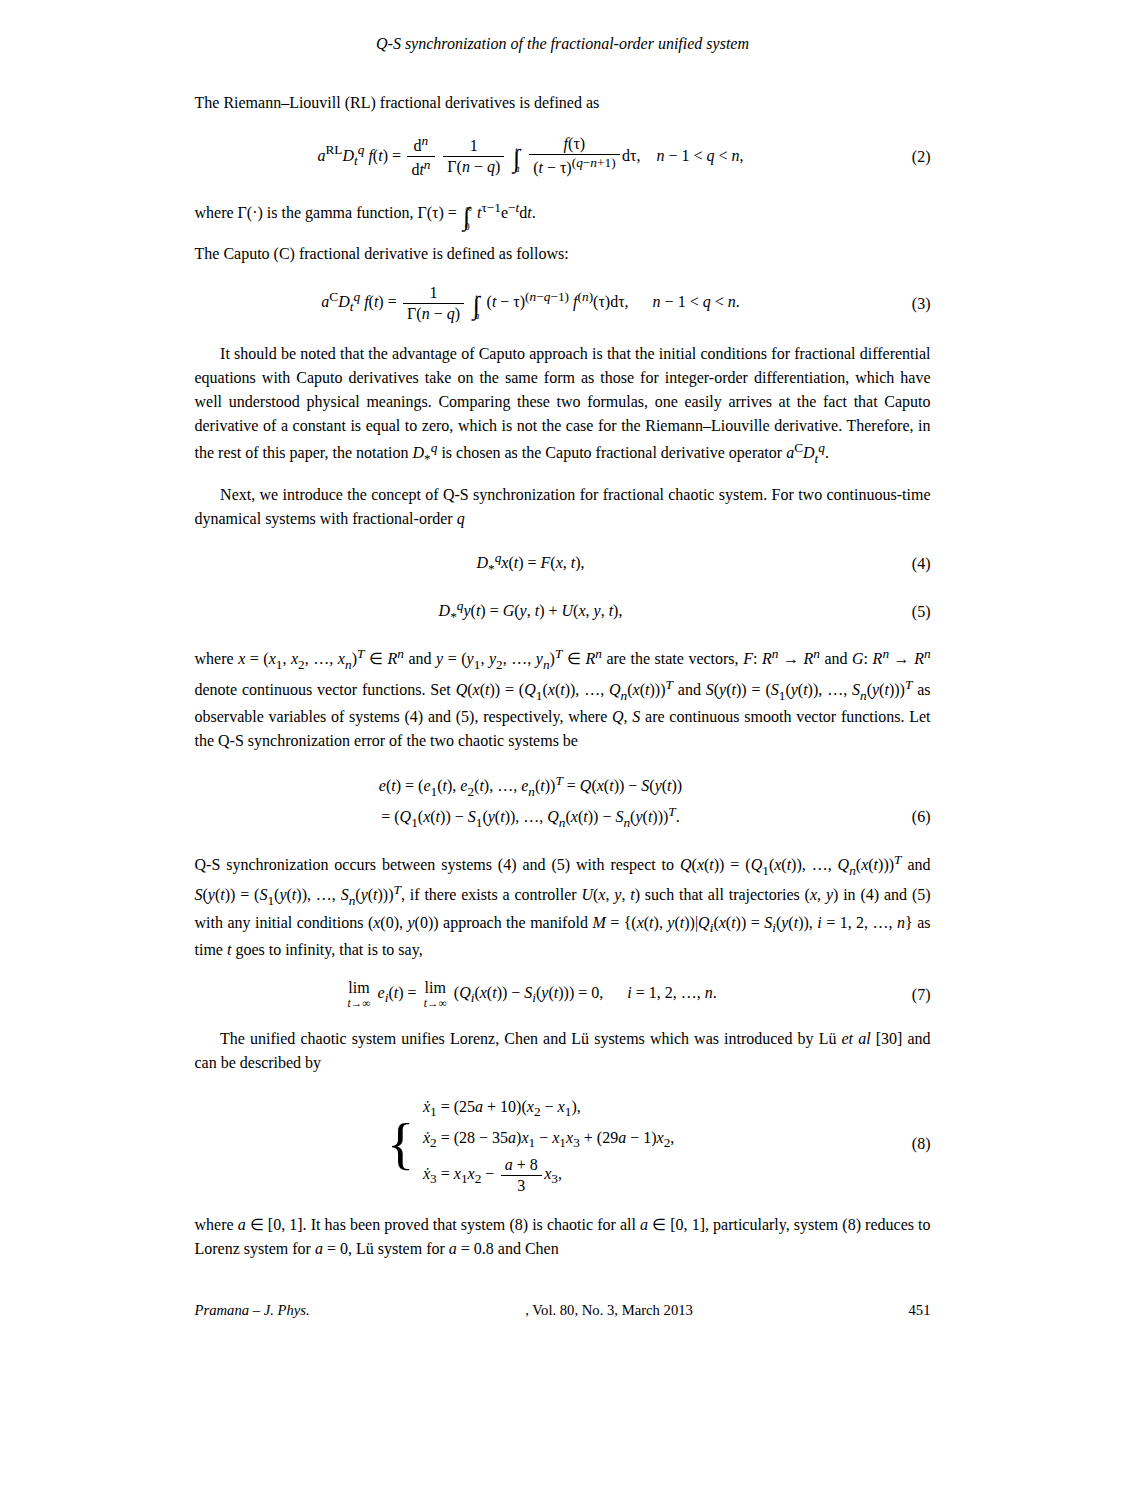Q-S synchronization of the fractional-order unified system
The Riemann–Liouvill (RL) fractional derivatives is defined as
aRLDtq f(t) = dn dtn 1 Γ(n − q) ∫at f(τ)(t − τ)(q−n+1) dτ, n − 1 < q < n,
(2)
where Γ(·) is the gamma function, Γ(τ) = ∫0∞ tτ−1e−tdt.
The Caputo (C) fractional derivative is defined as follows:
aCDtq f(t) = 1 Γ(n − q) ∫at (t − τ)(n−q−1) f(n)(τ)dτ, n − 1 < q < n.
(3)
It should be noted that the advantage of Caputo approach is that the initial conditions for fractional differential equations with Caputo derivatives take on the same form as those for integer-order differentiation, which have well understood physical meanings. Comparing these two formulas, one easily arrives at the fact that Caputo derivative of a constant is equal to zero, which is not the case for the Riemann–Liouville derivative. Therefore, in the rest of this paper, the notation D*q is chosen as the Caputo fractional derivative operator aCDtq.
Next, we introduce the concept of Q-S synchronization for fractional chaotic system. For two continuous-time dynamical systems with fractional-order q
D*qx(t) = F(x, t),
(4)
D*qy(t) = G(y, t) + U(x, y, t),
(5)
where x = (x1, x2, …, xn)T ∈ Rn and y = (y1, y2, …, yn)T ∈ Rn are the state vectors, F: Rn → Rn and G: Rn → Rn denote continuous vector functions. Set Q(x(t)) = (Q1(x(t)), …, Qn(x(t)))T and S(y(t)) = (S1(y(t)), …, Sn(y(t)))T as observable variables of systems (4) and (5), respectively, where Q, S are continuous smooth vector functions. Let the Q-S synchronization error of the two chaotic systems be
e(t) = (e1(t), e2(t), …, en(t))T = Q(x(t)) − S(y(t))
= (Q1(x(t)) − S1(y(t)), …, Qn(x(t)) − Sn(y(t)))T.
(6)
Q-S synchronization occurs between systems (4) and (5) with respect to Q(x(t)) = (Q1(x(t)), …, Qn(x(t)))T and S(y(t)) = (S1(y(t)), …, Sn(y(t)))T, if there exists a controller U(x, y, t) such that all trajectories (x, y) in (4) and (5) with any initial conditions (x(0), y(0)) approach the manifold M = {(x(t), y(t))|Qi(x(t)) = Si(y(t)), i = 1, 2, …, n} as time t goes to infinity, that is to say,
lim t→∞ ei(t) = lim t→∞ (Qi(x(t)) − Si(y(t))) = 0, i = 1, 2, …, n.
(7)
The unified chaotic system unifies Lorenz, Chen and Lü systems which was introduced by Lü et al [30] and can be described by
{
ẋ1 = (25a + 10)(x2 − x1),
ẋ2 = (28 − 35a)x1 − x1x3 + (29a − 1)x2,
ẋ3 = x1x2 − a + 83 x3,
(8)
where a ∈ [0, 1]. It has been proved that system (8) is chaotic for all a ∈ [0, 1], particularly, system (8) reduces to Lorenz system for a = 0, Lü system for a = 0.8 and Chen
Pramana – J. Phys., Vol. 80, No. 3, March 2013 451